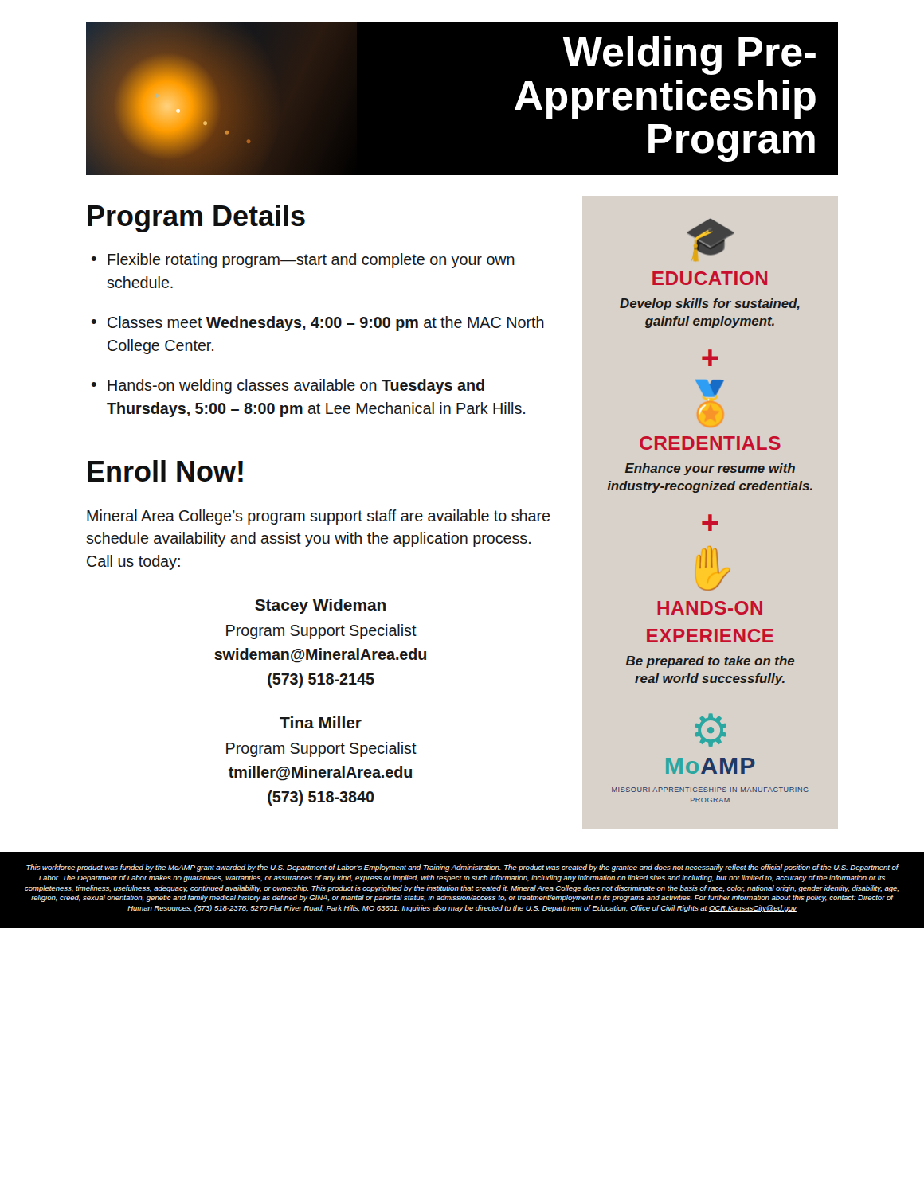Welding Pre-Apprenticeship
Program
Program Details
Flexible rotating program—start and complete on your own schedule.
Classes meet Wednesdays, 4:00 – 9:00 pm at the MAC North College Center.
Hands-on welding classes available on Tuesdays and Thursdays, 5:00 – 8:00 pm at Lee Mechanical in Park Hills.
Enroll Now!
Mineral Area College’s program support staff are available to share schedule availability and assist you with the application process. Call us today:
Stacey Wideman
Program Support Specialist
swideman@MineralArea.edu
(573) 518-2145
Tina Miller
Program Support Specialist
tmiller@MineralArea.edu
(573) 518-3840
🎓
EDUCATION
Develop skills for sustained,
gainful employment.
+
🏅
CREDENTIALS
Enhance your resume with
industry-recognized credentials.
+
✋
HANDS-ON EXPERIENCE
Be prepared to take on the
real world successfully.
⚙
Mo AMP
Missouri Apprenticeships in Manufacturing Program
This workforce product was funded by the MoAMP grant awarded by the U.S. Department of Labor’s Employment and Training Administration. The product was created by the grantee and does not necessarily reflect the official position of the U.S. Department of Labor. The Department of Labor makes no guarantees, warranties, or assurances of any kind, express or implied, with respect to such information, including any information on linked sites and including, but not limited to, accuracy of the information or its completeness, timeliness, usefulness, adequacy, continued availability, or ownership. This product is copyrighted by the institution that created it. Mineral Area College does not discriminate on the basis of race, color, national origin, gender identity, disability, age, religion, creed, sexual orientation, genetic and family medical history as defined by GINA, or marital or parental status, in admission/access to, or treatment/employment in its programs and activities. For further information about this policy, contact: Director of Human Resources, (573) 518-2378, 5270 Flat River Road, Park Hills, MO 63601. Inquiries also may be directed to the U.S. Department of Education, Office of Civil Rights at OCR.KansasCity@ed.gov